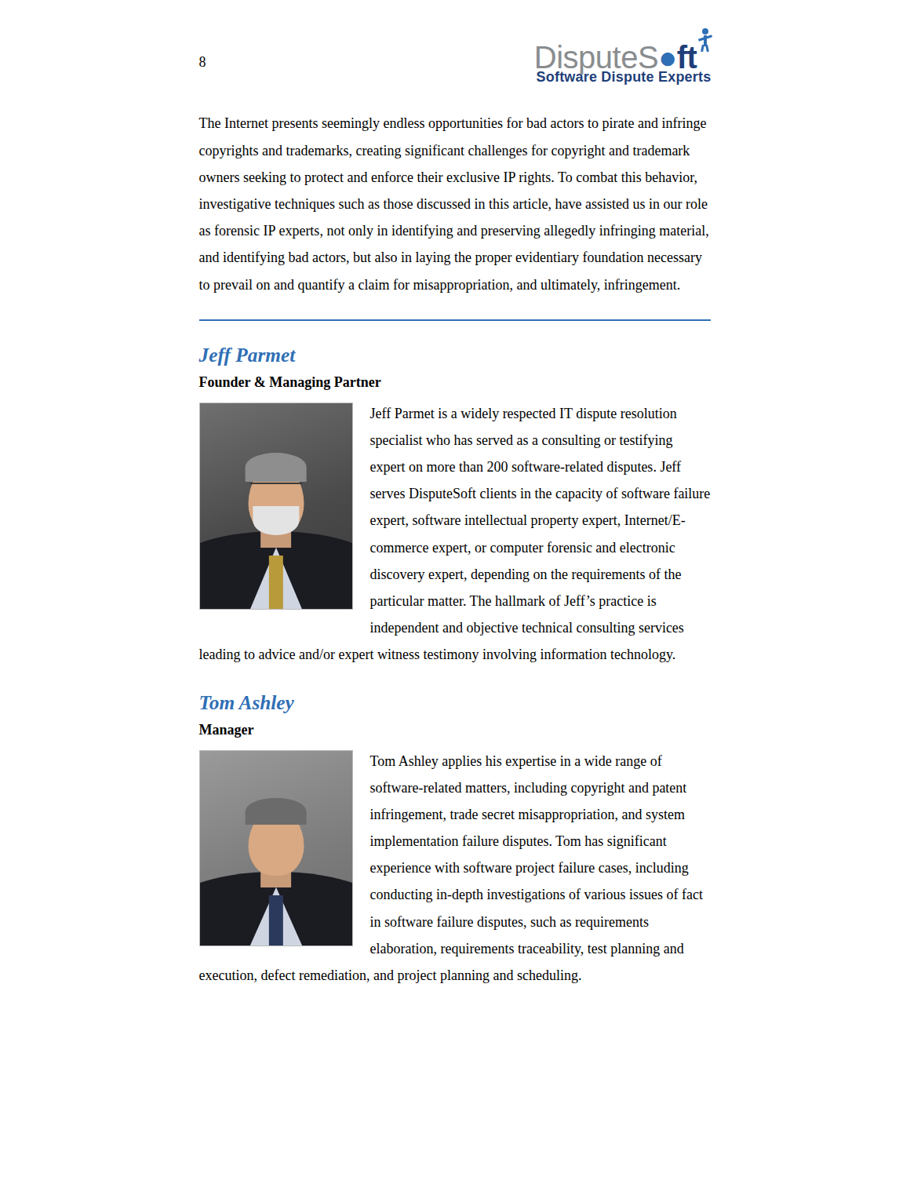8
DisputeS●ft
Software Dispute Experts
The Internet presents seemingly endless opportunities for bad actors to pirate and infringe copyrights and trademarks, creating significant challenges for copyright and trademark owners seeking to protect and enforce their exclusive IP rights. To combat this behavior, investigative techniques such as those discussed in this article, have assisted us in our role as forensic IP experts, not only in identifying and preserving allegedly infringing material, and identifying bad actors, but also in laying the proper evidentiary foundation necessary to prevail on and quantify a claim for misappropriation, and ultimately, infringement.
Jeff Parmet
Founder & Managing Partner
Jeff Parmet is a widely respected IT dispute resolution specialist who has served as a consulting or testifying expert on more than 200 software-related disputes. Jeff serves DisputeSoft clients in the capacity of software failure expert, software intellectual property expert, Internet/E-commerce expert, or computer forensic and electronic discovery expert, depending on the requirements of the particular matter. The hallmark of Jeff’s practice is independent and objective technical consulting services leading to advice and/or expert witness testimony involving information technology.
Tom Ashley
Manager
Tom Ashley applies his expertise in a wide range of software-related matters, including copyright and patent infringement, trade secret misappropriation, and system implementation failure disputes. Tom has significant experience with software project failure cases, including conducting in-depth investigations of various issues of fact in software failure disputes, such as requirements elaboration, requirements traceability, test planning and execution, defect remediation, and project planning and scheduling.